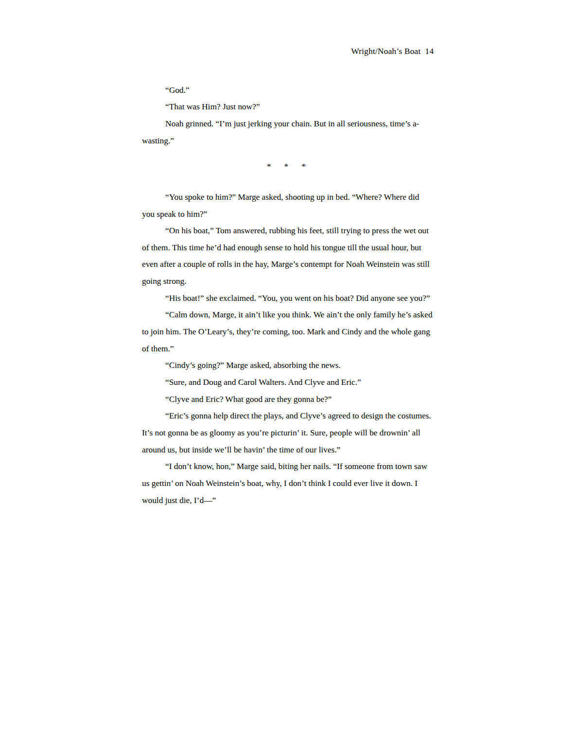Wright/Noah’s Boat 14
“God.”
“That was Him? Just now?”
Noah grinned. “I’m just jerking your chain. But in all seriousness, time’s a-wasting.”
* * *
“You spoke to him?” Marge asked, shooting up in bed. “Where? Where did you speak to him?”
“On his boat,” Tom answered, rubbing his feet, still trying to press the wet out of them. This time he’d had enough sense to hold his tongue till the usual hour, but even after a couple of rolls in the hay, Marge’s contempt for Noah Weinstein was still going strong.
“His boat!” she exclaimed. “You, you went on his boat? Did anyone see you?”
“Calm down, Marge, it ain’t like you think. We ain’t the only family he’s asked to join him. The O’Leary’s, they’re coming, too. Mark and Cindy and the whole gang of them.”
“Cindy’s going?” Marge asked, absorbing the news.
“Sure, and Doug and Carol Walters. And Clyve and Eric.”
“Clyve and Eric? What good are they gonna be?”
“Eric’s gonna help direct the plays, and Clyve’s agreed to design the costumes. It’s not gonna be as gloomy as you’re picturin’ it. Sure, people will be drownin’ all around us, but inside we’ll be havin’ the time of our lives.”
“I don’t know, hon,” Marge said, biting her nails. “If someone from town saw us gettin’ on Noah Weinstein’s boat, why, I don’t think I could ever live it down. I would just die, I’d—”